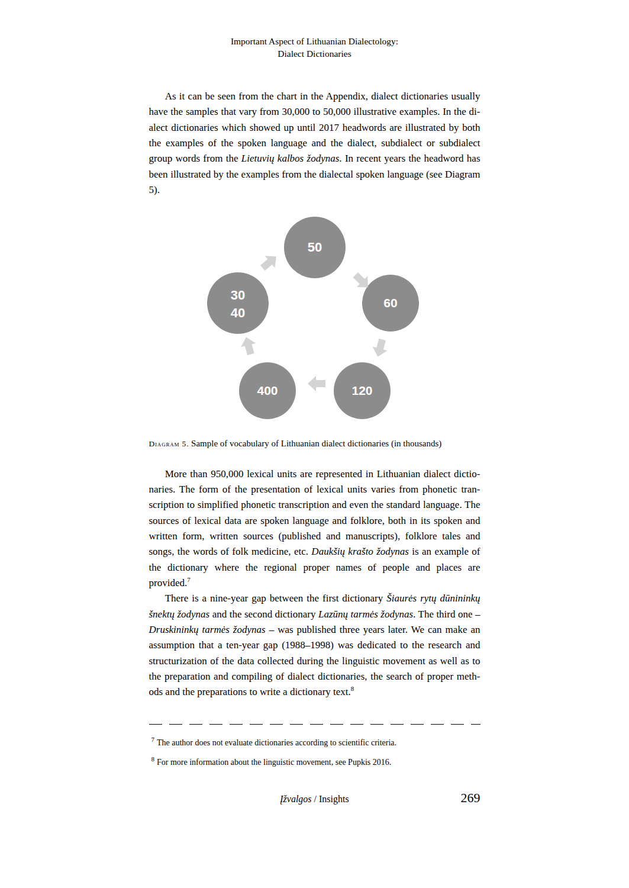Important Aspect of Lithuanian Dialectology:
Dialect Dictionaries
As it can be seen from the chart in the Appendix, dialect dictionaries usually have the samples that vary from 30,000 to 50,000 illustrative examples. In the dialect dictionaries which showed up until 2017 headwords are illustrated by both the examples of the spoken language and the dialect, subdialect or subdialect group words from the Lietuvių kalbos žodynas. In recent years the headword has been illustrated by the examples from the dialectal spoken language (see Diagram 5).
50 60 120 400 30 40
Diagram 5. Sample of vocabulary of Lithuanian dialect dictionaries (in thousands)
More than 950,000 lexical units are represented in Lithuanian dialect dictionaries. The form of the presentation of lexical units varies from phonetic transcription to simplified phonetic transcription and even the standard language. The sources of lexical data are spoken language and folklore, both in its spoken and written form, written sources (published and manuscripts), folklore tales and songs, the words of folk medicine, etc. Daukšių krašto žodynas is an example of the dictionary where the regional proper names of people and places are provided.7
There is a nine-year gap between the first dictionary Šiaurės rytų dūnininkų šnektų žodynas and the second dictionary Lazūnų tarmės žodynas. The third one – Druskininkų tarmės žodynas – was published three years later. We can make an assumption that a ten-year gap (1988–1998) was dedicated to the research and structurization of the data collected during the linguistic movement as well as to the preparation and compiling of dialect dictionaries, the search of proper methods and the preparations to write a dictionary text.8
7The author does not evaluate dictionaries according to scientific criteria.
8For more information about the linguistic movement, see Pupkis 2016.
Įžvalgos / Insights 269